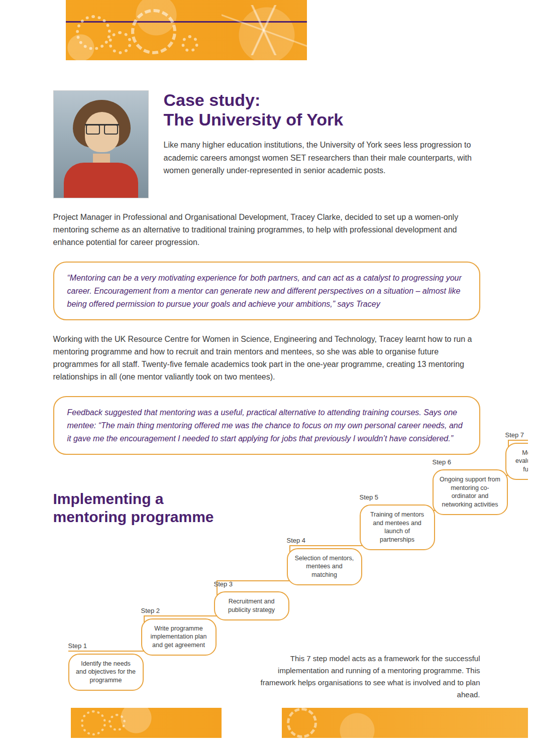Case study:
The University of York
Like many higher education institutions, the University of York sees less progression to academic careers amongst women SET researchers than their male counterparts, with women generally under-represented in senior academic posts.
Project Manager in Professional and Organisational Development, Tracey Clarke, decided to set up a women-only mentoring scheme as an alternative to traditional training programmes, to help with professional development and enhance potential for career progression.
“Mentoring can be a very motivating experience for both partners, and can act as a catalyst to progressing your career. Encouragement from a mentor can generate new and different perspectives on a situation – almost like being offered permission to pursue your goals and achieve your ambitions,” says Tracey
Working with the UK Resource Centre for Women in Science, Engineering and Technology, Tracey learnt how to run a mentoring programme and how to recruit and train mentors and mentees, so she was able to organise future programmes for all staff. Twenty-five female academics took part in the one-year programme, creating 13 mentoring relationships in all (one mentor valiantly took on two mentees).
Feedback suggested that mentoring was a useful, practical alternative to attending training courses. Says one mentee: “The main thing mentoring offered me was the chance to focus on my own personal career needs, and it gave me the encouragement I needed to start applying for jobs that previously I wouldn’t have considered.”
Implementing a
mentoring programme
Step 1
Identify the needs and objectives for the programme
Step 2
Write programme implementation plan and get agreement
Step 3
Recruitment and publicity strategy
Step 4
Selection of mentors, mentees and matching
Step 5
Training of mentors and mentees and launch of partnerships
Step 6
Ongoing support from mentoring co-ordinator and networking activities
Step 7
Monitoring and evaluation to inform future delivery
This 7 step model acts as a framework for the successful implementation and running of a mentoring programme. This framework helps organisations to see what is involved and to plan ahead.
8